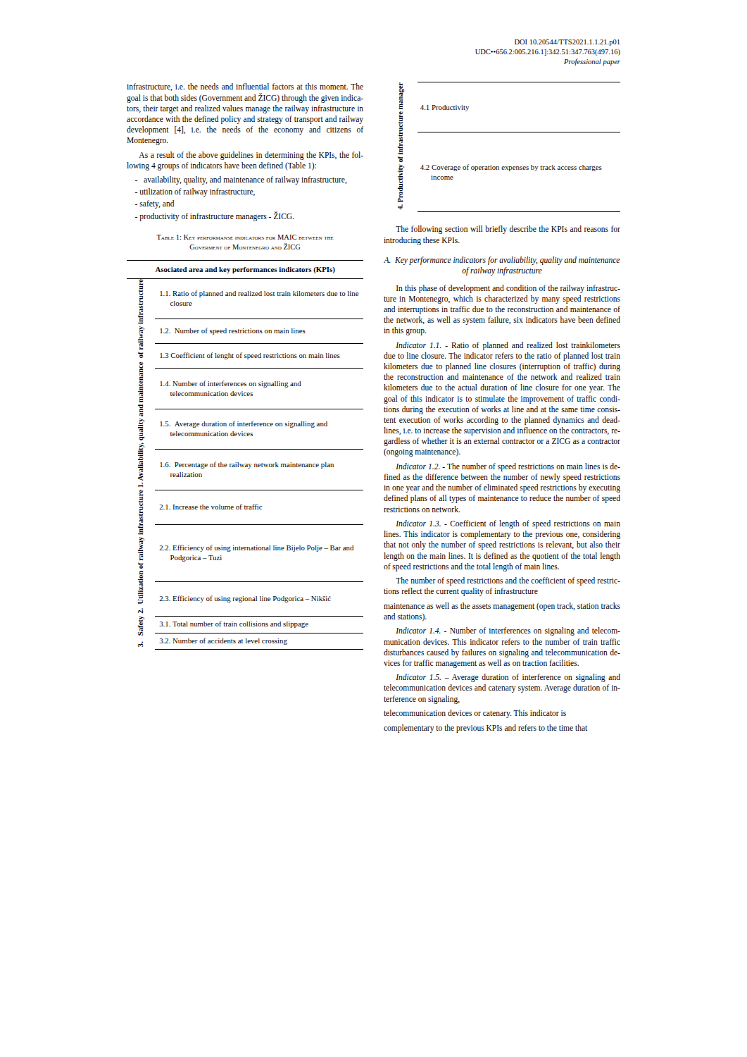DOI 10.20544/TTS2021.1.1.21.p01 UDC••656.2:005.216.1]:342.51:347.763(497.16) Professional paper
infrastructure, i.e. the needs and influential factors at this moment. The goal is that both sides (Government and ŽICG) through the given indicators, their target and realized values manage the railway infrastructure in accordance with the defined policy and strategy of transport and railway development [4], i.e. the needs of the economy and citizens of Montenegro.
As a result of the above guidelines in determining the KPIs, the following 4 groups of indicators have been defined (Table 1):
- availability, quality, and maintenance of railway infrastructure,
- utilization of railway infrastructure,
- safety, and
- productivity of infrastructure managers - ŽICG.
Table 1: Key performanse indicators for MAIC between the
Goverment of Montenegro and ŽICG
| Asociated area and key performances indicators (KPIs) |
| 1. Avaliability, quality and maintenance of railway infrastructure | 1.1. Ratio of planned and realized lost train kilometers due to line closure |
| 1.2. Number of speed restrictions on main lines |
| 1.3 Coefficient of lenght of speed restrictions on main lines |
| 1.4. Number of interferences on signalling and telecommunication devices |
| 1.5. Average duration of interference on signalling and telecommunication devices |
| 1.6. Percentage of the railway network maintenance plan realization |
| 2. Utilization of railway infrastructure | 2.1. Increase the volume of traffic |
| 2.2. Efficiency of using international line Bijelo Polje – Bar and Podgorica – Tuzi |
| 2.3. Efficiency of using regional line Podgorica – Nikšić |
| 3. Safety | 3.1. Total number of train collisions and slippage |
| 3.2. Number of accidents at level crossing |
| 4. Productivity of infrastructure manager | 4.1 Productivity |
| 4.2 Coverage of operation expenses by track access charges income |
The following section will briefly describe the KPIs and reasons for introducing these KPIs.
A. Key performance indicators for avaliability, quality and maintenance of railway infrastructure
In this phase of development and condition of the railway infrastructure in Montenegro, which is characterized by many speed restrictions and interruptions in traffic due to the reconstruction and maintenance of the network, as well as system failure, six indicators have been defined in this group.
Indicator 1.1. - Ratio of planned and realized lost trainkilometers due to line closure. The indicator refers to the ratio of planned lost train kilometers due to planned line closures (interruption of traffic) during the reconstruction and maintenance of the network and realized train kilometers due to the actual duration of line closure for one year. The goal of this indicator is to stimulate the improvement of traffic conditions during the execution of works at line and at the same time consistent execution of works according to the planned dynamics and deadlines, i.e. to increase the supervision and influence on the contractors, regardless of whether it is an external contractor or a ZICG as a contractor (ongoing maintenance).
Indicator 1.2. - The number of speed restrictions on main lines is defined as the difference between the number of newly speed restrictions in one year and the number of eliminated speed restrictions by executing defined plans of all types of maintenance to reduce the number of speed restrictions on network.
Indicator 1.3. - Coefficient of length of speed restrictions on main lines. This indicator is complementary to the previous one, considering that not only the number of speed restrictions is relevant, but also their length on the main lines. It is defined as the quotient of the total length of speed restrictions and the total length of main lines.
The number of speed restrictions and the coefficient of speed restrictions reflect the current quality of infrastructure
maintenance as well as the assets management (open track, station tracks and stations).
Indicator 1.4. - Number of interferences on signaling and telecommunication devices. This indicator refers to the number of train traffic disturbances caused by failures on signaling and telecommunication devices for traffic management as well as on traction facilities.
Indicator 1.5. – Average duration of interference on signaling and telecommunication devices and catenary system. Average duration of interference on signaling,
telecommunication devices or catenary. This indicator is
complementary to the previous KPIs and refers to the time that